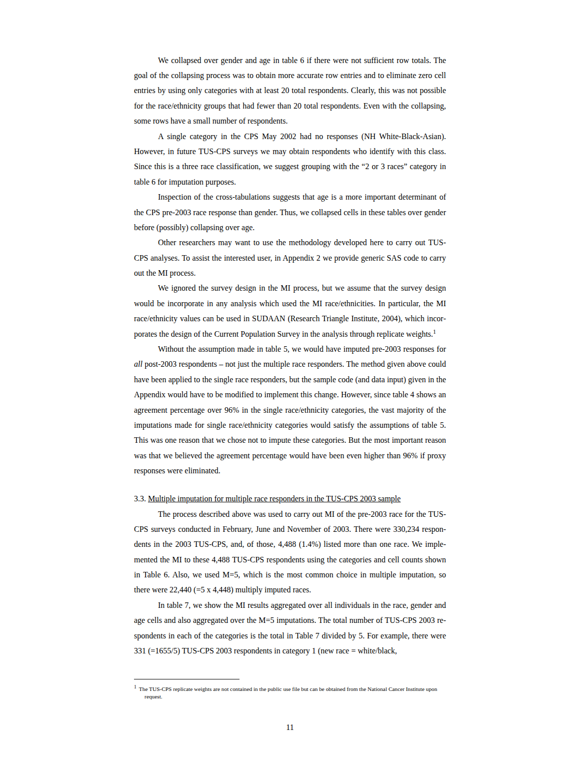We collapsed over gender and age in table 6 if there were not sufficient row totals. The goal of the collapsing process was to obtain more accurate row entries and to eliminate zero cell entries by using only categories with at least 20 total respondents. Clearly, this was not possible for the race/ethnicity groups that had fewer than 20 total respondents. Even with the collapsing, some rows have a small number of respondents.
A single category in the CPS May 2002 had no responses (NH White-Black-Asian). However, in future TUS-CPS surveys we may obtain respondents who identify with this class. Since this is a three race classification, we suggest grouping with the “2 or 3 races” category in table 6 for imputation purposes.
Inspection of the cross-tabulations suggests that age is a more important determinant of the CPS pre-2003 race response than gender. Thus, we collapsed cells in these tables over gender before (possibly) collapsing over age.
Other researchers may want to use the methodology developed here to carry out TUS-CPS analyses. To assist the interested user, in Appendix 2 we provide generic SAS code to carry out the MI process.
We ignored the survey design in the MI process, but we assume that the survey design would be incorporate in any analysis which used the MI race/ethnicities. In particular, the MI race/ethnicity values can be used in SUDAAN (Research Triangle Institute, 2004), which incorporates the design of the Current Population Survey in the analysis through replicate weights.1
Without the assumption made in table 5, we would have imputed pre-2003 responses for all post-2003 respondents – not just the multiple race responders. The method given above could have been applied to the single race responders, but the sample code (and data input) given in the Appendix would have to be modified to implement this change. However, since table 4 shows an agreement percentage over 96% in the single race/ethnicity categories, the vast majority of the imputations made for single race/ethnicity categories would satisfy the assumptions of table 5. This was one reason that we chose not to impute these categories. But the most important reason was that we believed the agreement percentage would have been even higher than 96% if proxy responses were eliminated.
3.3. Multiple imputation for multiple race responders in the TUS-CPS 2003 sample
The process described above was used to carry out MI of the pre-2003 race for the TUS-CPS surveys conducted in February, June and November of 2003. There were 330,234 respondents in the 2003 TUS-CPS, and, of those, 4,488 (1.4%) listed more than one race. We implemented the MI to these 4,488 TUS-CPS respondents using the categories and cell counts shown in Table 6. Also, we used M=5, which is the most common choice in multiple imputation, so there were 22,440 (=5 x 4,448) multiply imputed races.
In table 7, we show the MI results aggregated over all individuals in the race, gender and age cells and also aggregated over the M=5 imputations. The total number of TUS-CPS 2003 respondents in each of the categories is the total in Table 7 divided by 5. For example, there were 331 (=1655/5) TUS-CPS 2003 respondents in category 1 (new race = white/black,
1 The TUS-CPS replicate weights are not contained in the public use file but can be obtained from the National Cancer Institute upon request.
11